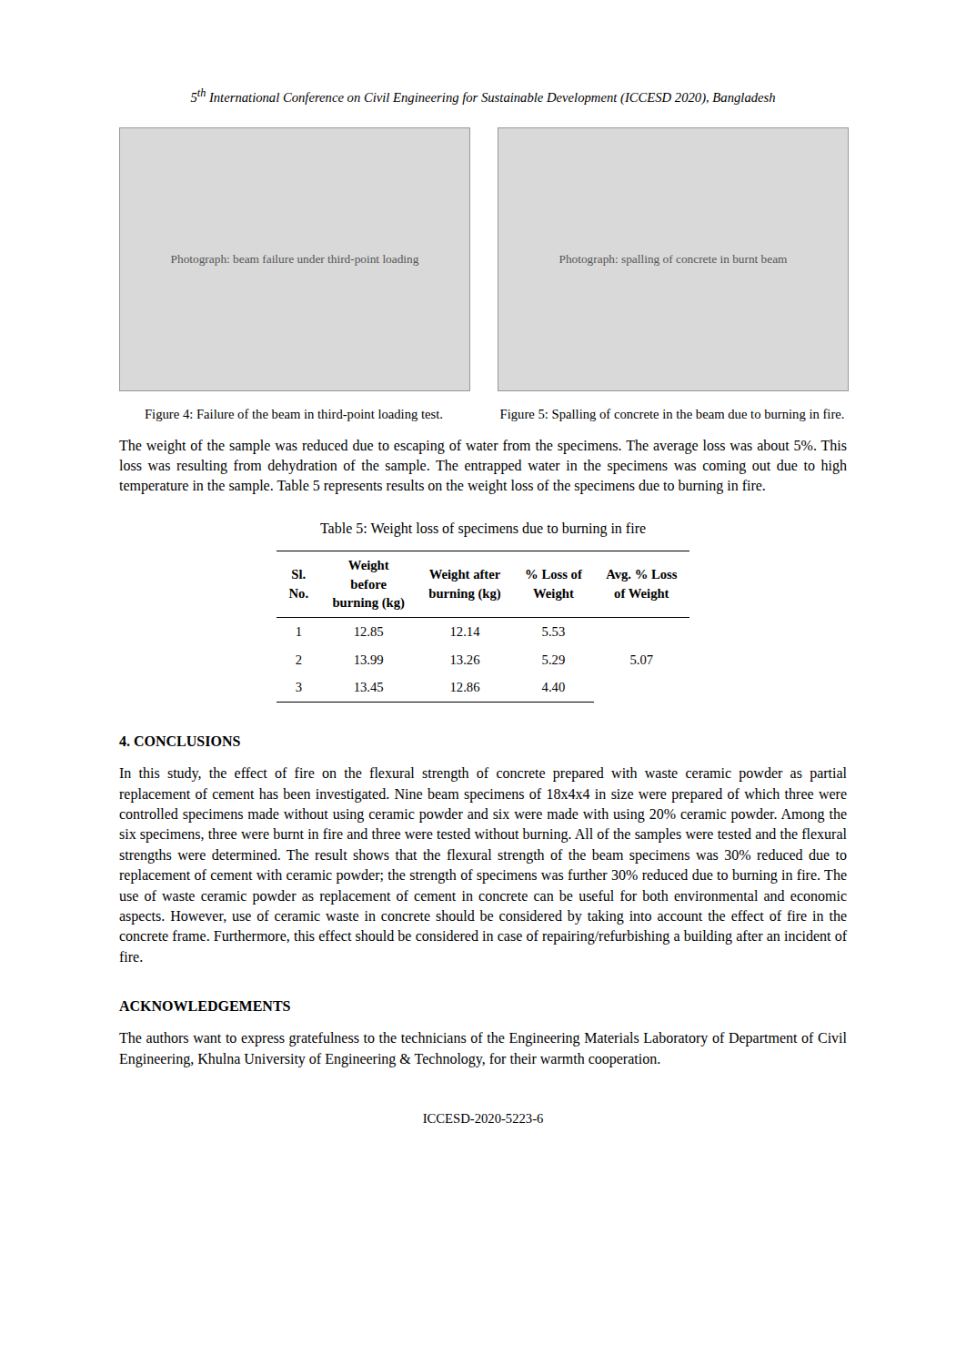5th International Conference on Civil Engineering for Sustainable Development (ICCESD 2020), Bangladesh
Photograph: beam failure under third-point loading
Photograph: spalling of concrete in burnt beam
Figure 4: Failure of the beam in third-point loading test.
Figure 5: Spalling of concrete in the beam due to burning in fire.
The weight of the sample was reduced due to escaping of water from the specimens. The average loss was about 5%. This loss was resulting from dehydration of the sample. The entrapped water in the specimens was coming out due to high temperature in the sample. Table 5 represents results on the weight loss of the specimens due to burning in fire.
Table 5: Weight loss of specimens due to burning in fire
| Sl. No. | Weight before burning (kg) | Weight after burning (kg) | % Loss of Weight | Avg. % Loss of Weight |
| --- | --- | --- | --- | --- |
| 1 | 12.85 | 12.14 | 5.53 | 5.07 |
| 2 | 13.99 | 13.26 | 5.29 |
| 3 | 13.45 | 12.86 | 4.40 |
4. CONCLUSIONS
In this study, the effect of fire on the flexural strength of concrete prepared with waste ceramic powder as partial replacement of cement has been investigated. Nine beam specimens of 18x4x4 in size were prepared of which three were controlled specimens made without using ceramic powder and six were made with using 20% ceramic powder. Among the six specimens, three were burnt in fire and three were tested without burning. All of the samples were tested and the flexural strengths were determined. The result shows that the flexural strength of the beam specimens was 30% reduced due to replacement of cement with ceramic powder; the strength of specimens was further 30% reduced due to burning in fire. The use of waste ceramic powder as replacement of cement in concrete can be useful for both environmental and economic aspects. However, use of ceramic waste in concrete should be considered by taking into account the effect of fire in the concrete frame. Furthermore, this effect should be considered in case of repairing/refurbishing a building after an incident of fire.
ACKNOWLEDGEMENTS
The authors want to express gratefulness to the technicians of the Engineering Materials Laboratory of Department of Civil Engineering, Khulna University of Engineering & Technology, for their warmth cooperation.
ICCESD-2020-5223-6